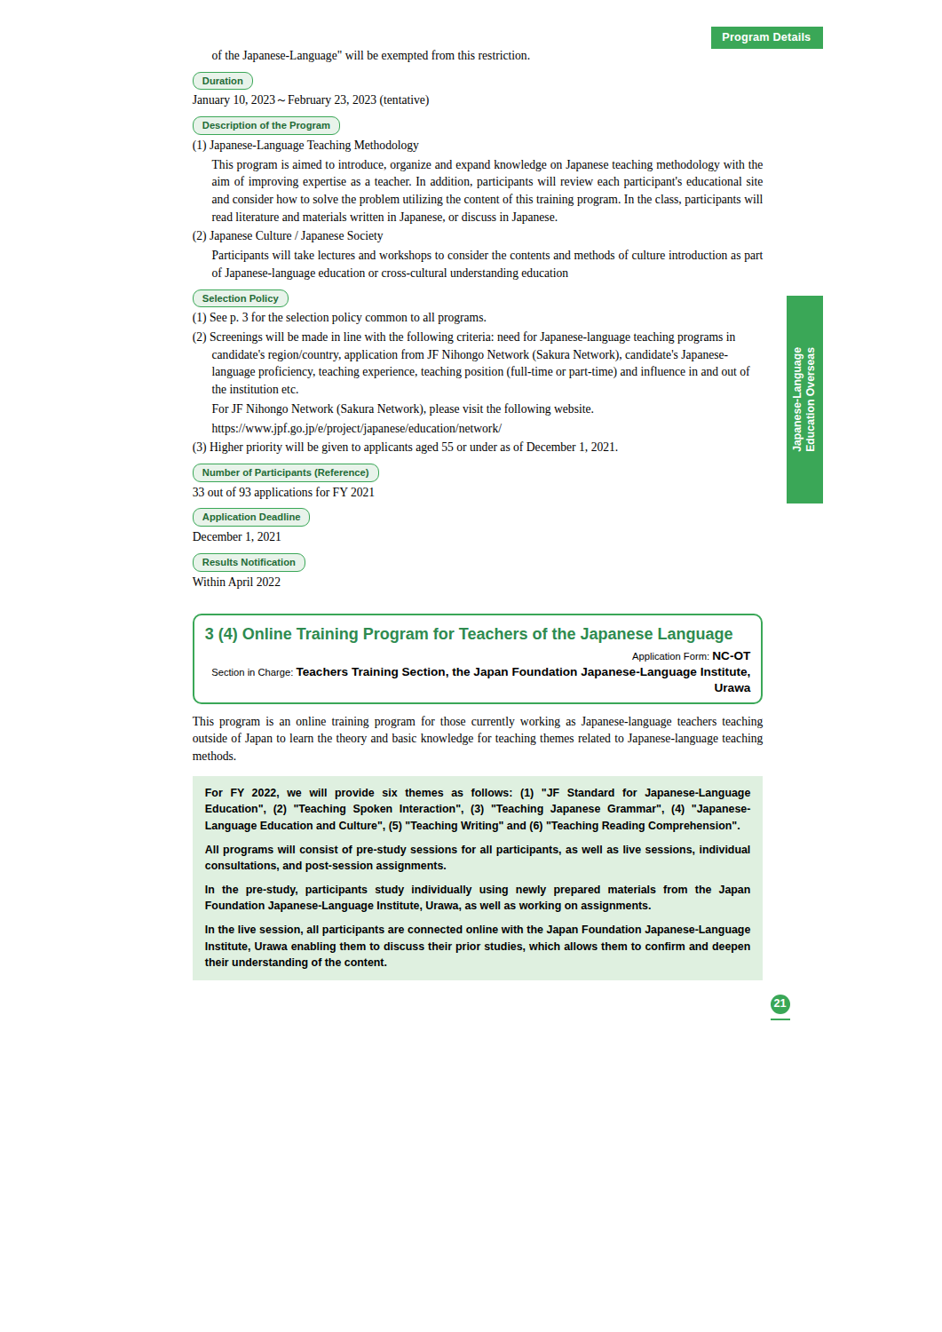Program Details
Japanese-Language
Education Overseas
of the Japanese-Language" will be exempted from this restriction.
Duration
January 10, 2023～February 23, 2023 (tentative)
Description of the Program
(1) Japanese-Language Teaching Methodology
This program is aimed to introduce, organize and expand knowledge on Japanese teaching methodology with the aim of improving expertise as a teacher. In addition, participants will review each participant's educational site and consider how to solve the problem utilizing the content of this training program. In the class, participants will read literature and materials written in Japanese, or discuss in Japanese.
(2) Japanese Culture / Japanese Society
Participants will take lectures and workshops to consider the contents and methods of culture introduction as part of Japanese-language education or cross-cultural understanding education
Selection Policy
(1) See p. 3 for the selection policy common to all programs.
(2) Screenings will be made in line with the following criteria: need for Japanese-language teaching programs in candidate's region/country, application from JF Nihongo Network (Sakura Network), candidate's Japanese-language proficiency, teaching experience, teaching position (full-time or part-time) and influence in and out of the institution etc.
For JF Nihongo Network (Sakura Network), please visit the following website.
https://www.jpf.go.jp/e/project/japanese/education/network/
(3) Higher priority will be given to applicants aged 55 or under as of December 1, 2021.
Number of Participants (Reference)
33 out of 93 applications for FY 2021
Application Deadline
December 1, 2021
Results Notification
Within April 2022
3 (4) Online Training Program for Teachers of the Japanese Language
Application Form: NC-OT
Section in Charge: Teachers Training Section, the Japan Foundation Japanese-Language Institute, Urawa
This program is an online training program for those currently working as Japanese-language teachers teaching outside of Japan to learn the theory and basic knowledge for teaching themes related to Japanese-language teaching methods.
For FY 2022, we will provide six themes as follows: (1) "JF Standard for Japanese-Language Education", (2) "Teaching Spoken Interaction", (3) "Teaching Japanese Grammar", (4) "Japanese-Language Education and Culture", (5) "Teaching Writing" and (6) "Teaching Reading Comprehension".
All programs will consist of pre-study sessions for all participants, as well as live sessions, individual consultations, and post-session assignments.
In the pre-study, participants study individually using newly prepared materials from the Japan Foundation Japanese-Language Institute, Urawa, as well as working on assignments.
In the live session, all participants are connected online with the Japan Foundation Japanese-Language Institute, Urawa enabling them to discuss their prior studies, which allows them to confirm and deepen their understanding of the content.
21